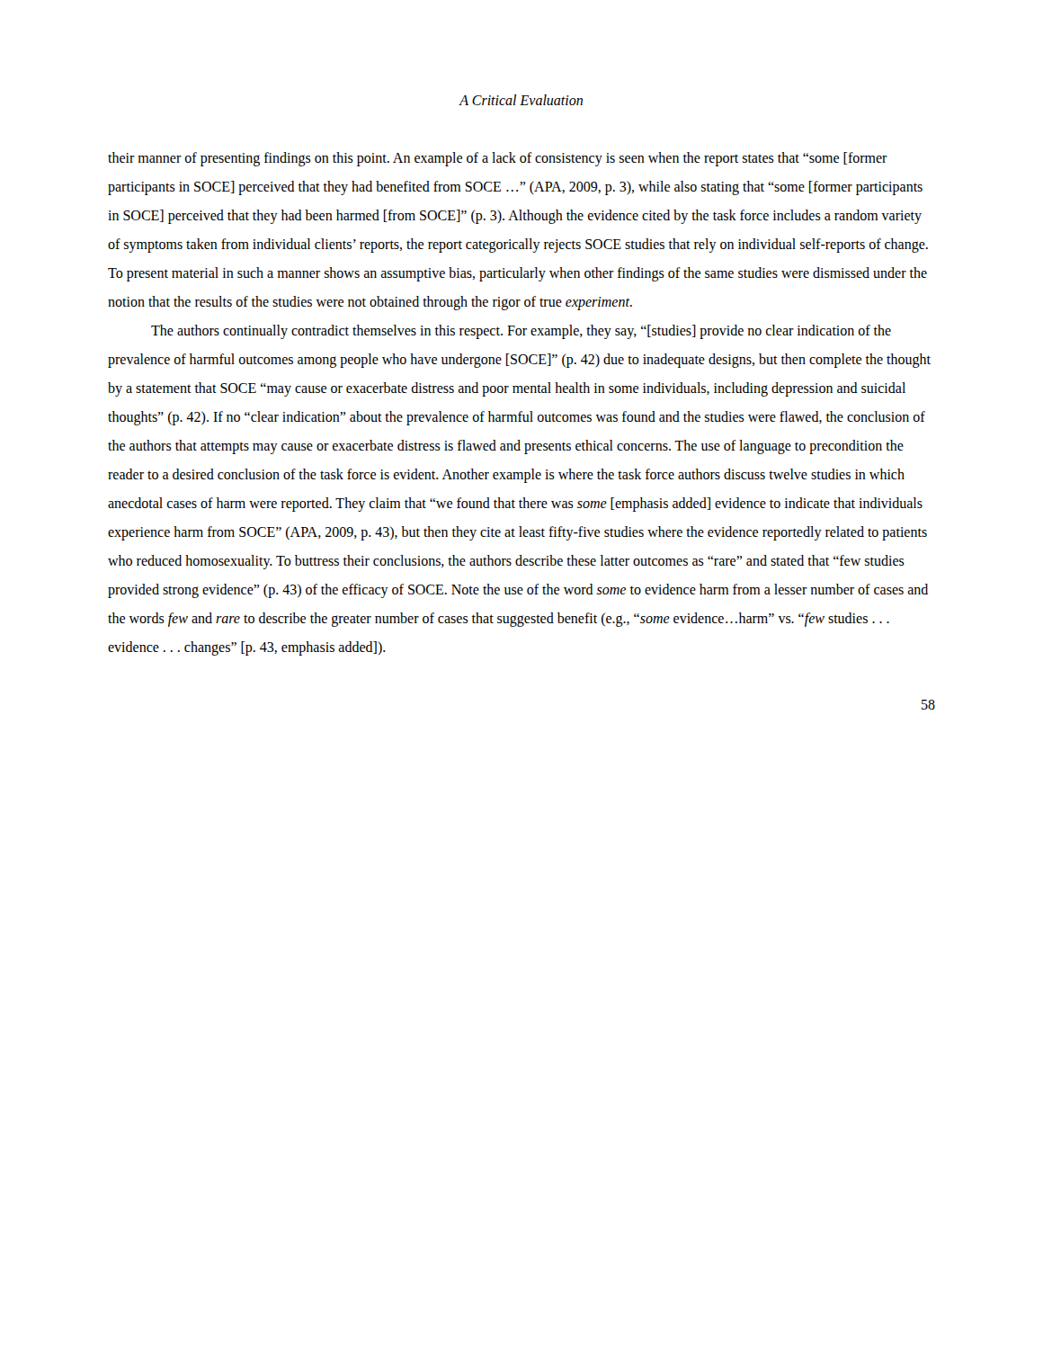A Critical Evaluation
their manner of presenting findings on this point. An example of a lack of consistency is seen when the report states that “some [former participants in SOCE] perceived that they had benefited from SOCE …” (APA, 2009, p. 3), while also stating that “some [former participants in SOCE] perceived that they had been harmed [from SOCE]” (p. 3). Although the evidence cited by the task force includes a random variety of symptoms taken from individual clients’ reports, the report categorically rejects SOCE studies that rely on individual self-reports of change. To present material in such a manner shows an assumptive bias, particularly when other findings of the same studies were dismissed under the notion that the results of the studies were not obtained through the rigor of true experiment.
The authors continually contradict themselves in this respect. For example, they say, “[studies] provide no clear indication of the prevalence of harmful outcomes among people who have undergone [SOCE]” (p. 42) due to inadequate designs, but then complete the thought by a statement that SOCE “may cause or exacerbate distress and poor mental health in some individuals, including depression and suicidal thoughts” (p. 42). If no “clear indication” about the prevalence of harmful outcomes was found and the studies were flawed, the conclusion of the authors that attempts may cause or exacerbate distress is flawed and presents ethical concerns. The use of language to precondition the reader to a desired conclusion of the task force is evident. Another example is where the task force authors discuss twelve studies in which anecdotal cases of harm were reported. They claim that “we found that there was some [emphasis added] evidence to indicate that individuals experience harm from SOCE” (APA, 2009, p. 43), but then they cite at least fifty-five studies where the evidence reportedly related to patients who reduced homosexuality. To buttress their conclusions, the authors describe these latter outcomes as “rare” and stated that “few studies provided strong evidence” (p. 43) of the efficacy of SOCE. Note the use of the word some to evidence harm from a lesser number of cases and the words few and rare to describe the greater number of cases that suggested benefit (e.g., “some evidence…harm” vs. “few studies . . . evidence . . . changes” [p. 43, emphasis added]).
58